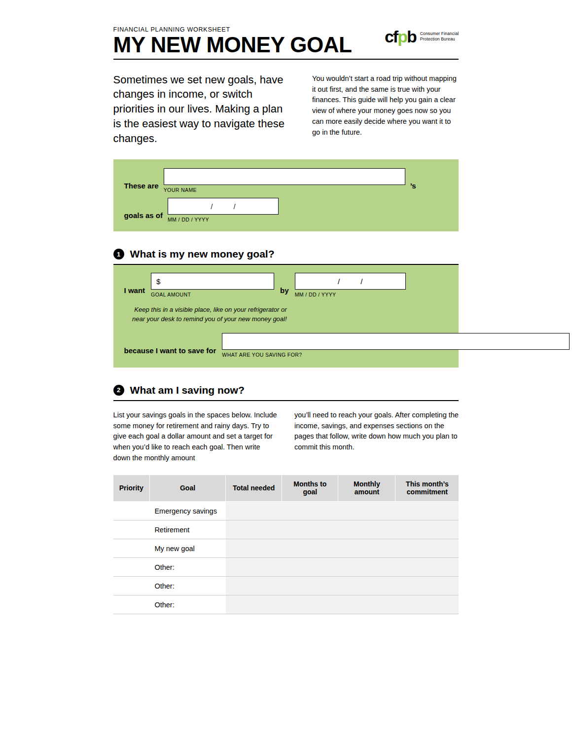FINANCIAL PLANNING WORKSHEET
MY NEW MONEY GOAL
cfpb
Consumer Financial
Protection Bureau
Sometimes we set new goals, have changes in income, or switch priorities in our lives. Making a plan is the easiest way to navigate these changes.
You wouldn’t start a road trip without mapping it out first, and the same is true with your finances. This guide will help you gain a clear view of where your money goes now so you can more easily decide where you want it to go in the future.
These are
YOUR NAME
’s
goals as of
//
MM / DD / YYYY
1
What is my new money goal?
I want
$
GOAL AMOUNT
by
//
MM / DD / YYYY
Keep this in a visible place, like on your refrigerator or near your desk to remind you of your new money goal!
because I want to save for
WHAT ARE YOU SAVING FOR?
2
What am I saving now?
List your savings goals in the spaces below. Include some money for retirement and rainy days. Try to give each goal a dollar amount and set a target for when you’d like to reach each goal. Then write down the monthly amount
you’ll need to reach your goals. After completing the income, savings, and expenses sections on the pages that follow, write down how much you plan to commit this month.
| Priority | Goal | Total needed | Months to goal | Monthly amount | This month’s commitment |
| --- | --- | --- | --- | --- | --- |
| | Emergency savings | | | | |
| | Retirement | | | | |
| | My new goal | | | | |
| | Other: | | | | |
| | Other: | | | | |
| | Other: | | | | |